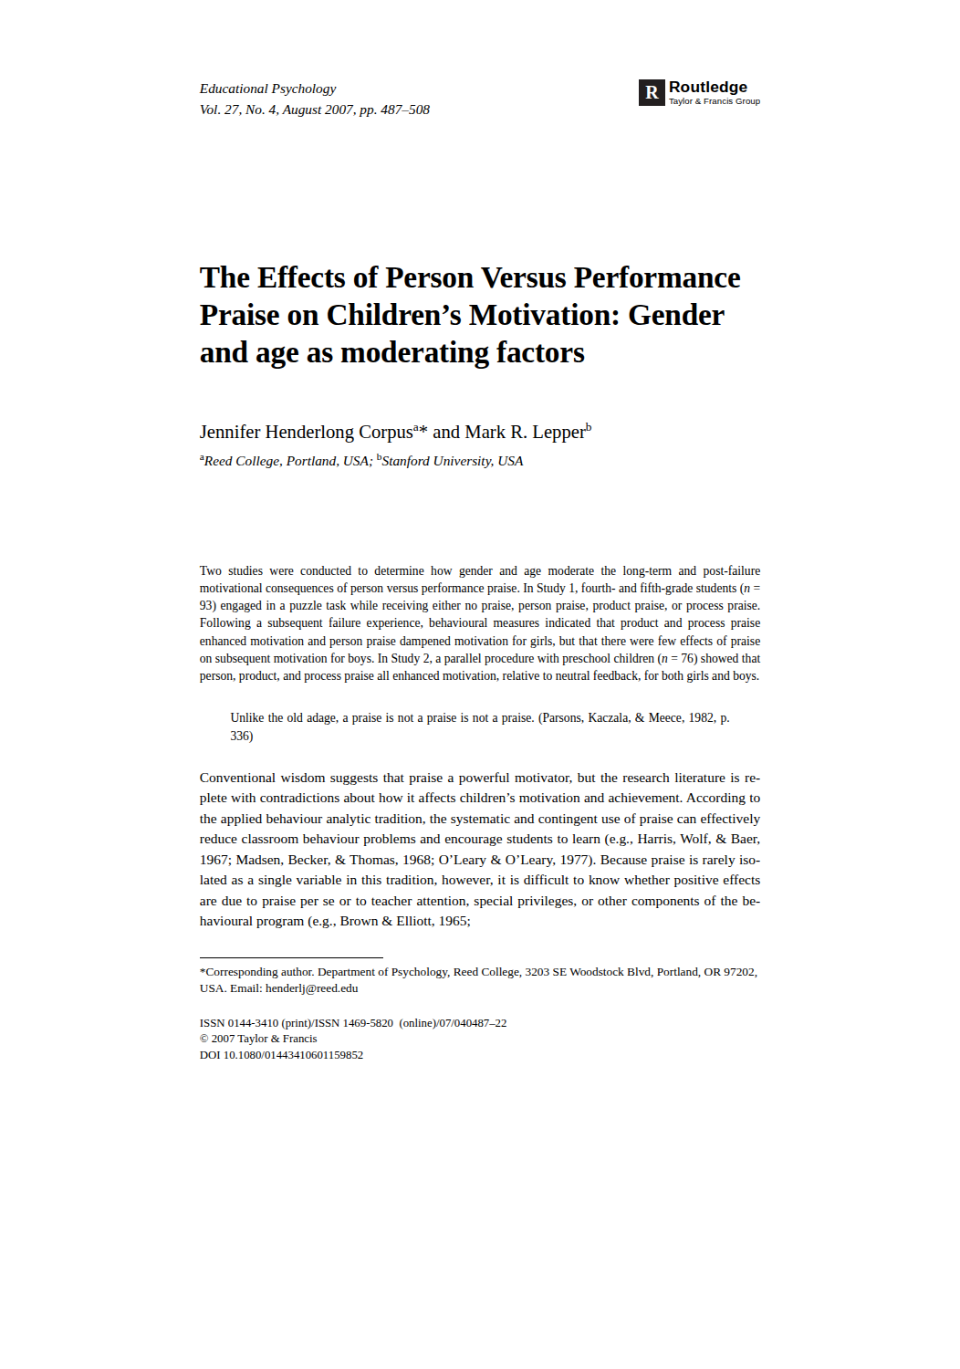Educational Psychology
Vol. 27, No. 4, August 2007, pp. 487–508
RRoutledge Taylor & Francis Group
The Effects of Person Versus Performance Praise on Children’s Motivation: Gender and age as moderating factors
Jennifer Henderlong Corpusa* and Mark R. Lepperb
aReed College, Portland, USA; bStanford University, USA
Two studies were conducted to determine how gender and age moderate the long-term and post-failure motivational consequences of person versus performance praise. In Study 1, fourth- and fifth-grade students (n = 93) engaged in a puzzle task while receiving either no praise, person praise, product praise, or process praise. Following a subsequent failure experience, behavioural measures indicated that product and process praise enhanced motivation and person praise dampened motivation for girls, but that there were few effects of praise on subsequent motivation for boys. In Study 2, a parallel procedure with preschool children (n = 76) showed that person, product, and process praise all enhanced motivation, relative to neutral feedback, for both girls and boys.
Unlike the old adage, a praise is not a praise is not a praise. (Parsons, Kaczala, & Meece, 1982, p. 336)
Conventional wisdom suggests that praise a powerful motivator, but the research literature is replete with contradictions about how it affects children’s motivation and achievement. According to the applied behaviour analytic tradition, the systematic and contingent use of praise can effectively reduce classroom behaviour problems and encourage students to learn (e.g., Harris, Wolf, & Baer, 1967; Madsen, Becker, & Thomas, 1968; O’Leary & O’Leary, 1977). Because praise is rarely isolated as a single variable in this tradition, however, it is difficult to know whether positive effects are due to praise per se or to teacher attention, special privileges, or other components of the behavioural program (e.g., Brown & Elliott, 1965;
*Corresponding author. Department of Psychology, Reed College, 3203 SE Woodstock Blvd, Portland, OR 97202, USA. Email: henderlj@reed.edu
ISSN 0144-3410 (print)/ISSN 1469-5820 (online)/07/040487–22
© 2007 Taylor & Francis
DOI 10.1080/01443410601159852